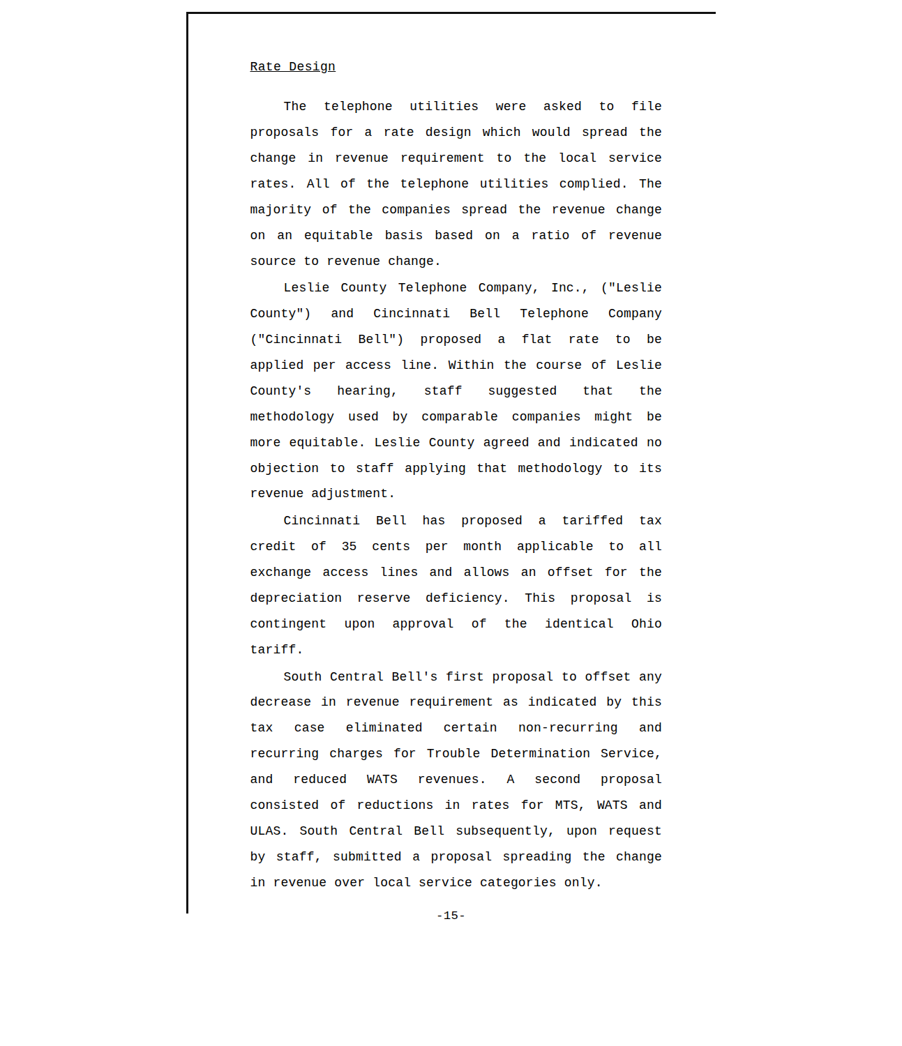Rate Design
The telephone utilities were asked to file proposals for a rate design which would spread the change in revenue requirement to the local service rates. All of the telephone utilities complied. The majority of the companies spread the revenue change on an equitable basis based on a ratio of revenue source to revenue change.
Leslie County Telephone Company, Inc., ("Leslie County") and Cincinnati Bell Telephone Company ("Cincinnati Bell") proposed a flat rate to be applied per access line. Within the course of Leslie County's hearing, staff suggested that the methodology used by comparable companies might be more equitable. Leslie County agreed and indicated no objection to staff applying that methodology to its revenue adjustment.
Cincinnati Bell has proposed a tariffed tax credit of 35 cents per month applicable to all exchange access lines and allows an offset for the depreciation reserve deficiency. This proposal is contingent upon approval of the identical Ohio tariff.
South Central Bell's first proposal to offset any decrease in revenue requirement as indicated by this tax case eliminated certain non-recurring and recurring charges for Trouble Determination Service, and reduced WATS revenues. A second proposal consisted of reductions in rates for MTS, WATS and ULAS. South Central Bell subsequently, upon request by staff, submitted a proposal spreading the change in revenue over local service categories only.
-15-